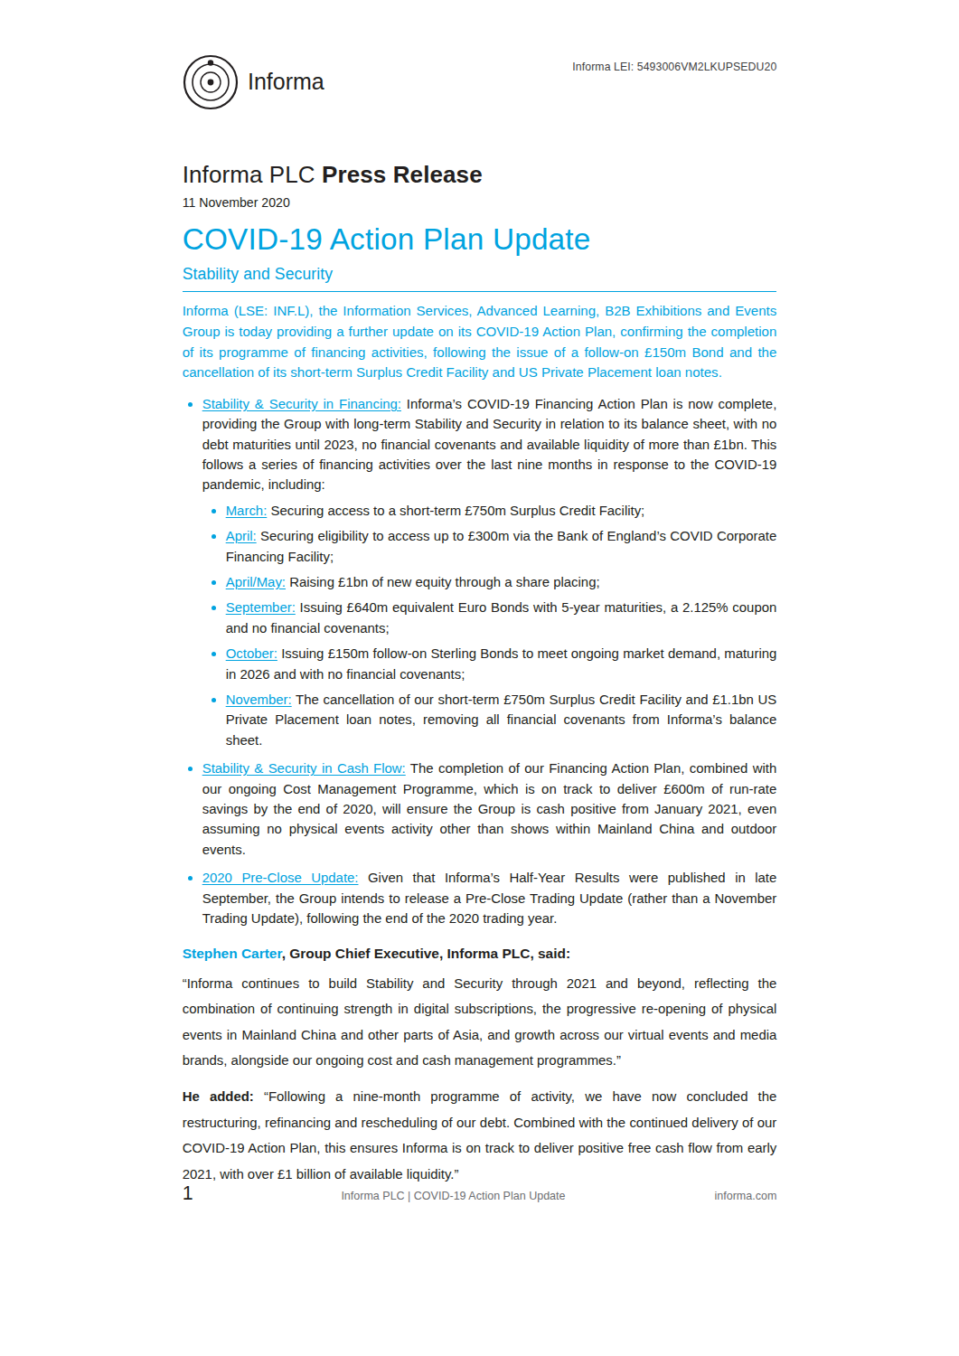Informa
Informa LEI: 5493006VM2LKUPSEDU20
Informa PLC Press Release
11 November 2020
COVID-19 Action Plan Update
Stability and Security
Informa (LSE: INF.L), the Information Services, Advanced Learning, B2B Exhibitions and Events Group is today providing a further update on its COVID-19 Action Plan, confirming the completion of its programme of financing activities, following the issue of a follow-on £150m Bond and the cancellation of its short-term Surplus Credit Facility and US Private Placement loan notes.
Stability & Security in Financing: Informa’s COVID-19 Financing Action Plan is now complete, providing the Group with long-term Stability and Security in relation to its balance sheet, with no debt maturities until 2023, no financial covenants and available liquidity of more than £1bn. This follows a series of financing activities over the last nine months in response to the COVID-19 pandemic, including:
March: Securing access to a short-term £750m Surplus Credit Facility;
April: Securing eligibility to access up to £300m via the Bank of England’s COVID Corporate Financing Facility;
April/May: Raising £1bn of new equity through a share placing;
September: Issuing £640m equivalent Euro Bonds with 5-year maturities, a 2.125% coupon and no financial covenants;
October: Issuing £150m follow-on Sterling Bonds to meet ongoing market demand, maturing in 2026 and with no financial covenants;
November: The cancellation of our short-term £750m Surplus Credit Facility and £1.1bn US Private Placement loan notes, removing all financial covenants from Informa’s balance sheet.
Stability & Security in Cash Flow: The completion of our Financing Action Plan, combined with our ongoing Cost Management Programme, which is on track to deliver £600m of run-rate savings by the end of 2020, will ensure the Group is cash positive from January 2021, even assuming no physical events activity other than shows within Mainland China and outdoor events.
2020 Pre-Close Update: Given that Informa’s Half-Year Results were published in late September, the Group intends to release a Pre-Close Trading Update (rather than a November Trading Update), following the end of the 2020 trading year.
Stephen Carter, Group Chief Executive, Informa PLC, said:
“Informa continues to build Stability and Security through 2021 and beyond, reflecting the combination of continuing strength in digital subscriptions, the progressive re-opening of physical events in Mainland China and other parts of Asia, and growth across our virtual events and media brands, alongside our ongoing cost and cash management programmes.”
He added: “Following a nine-month programme of activity, we have now concluded the restructuring, refinancing and rescheduling of our debt. Combined with the continued delivery of our COVID-19 Action Plan, this ensures Informa is on track to deliver positive free cash flow from early 2021, with over £1 billion of available liquidity.”
1
Informa PLC | COVID-19 Action Plan Update
informa.com